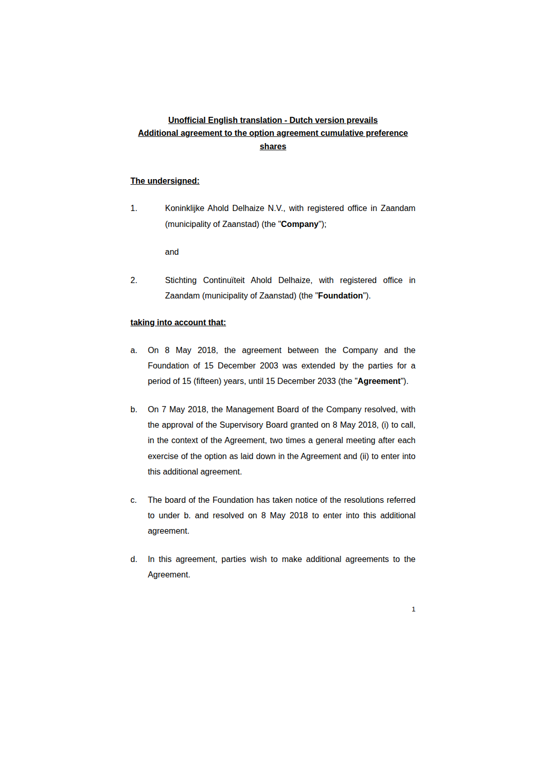Unofficial English translation - Dutch version prevails Additional agreement to the option agreement cumulative preference shares
The undersigned:
1. Koninklijke Ahold Delhaize N.V., with registered office in Zaandam (municipality of Zaanstad) (the "Company");
and
2. Stichting Continuïteit Ahold Delhaize, with registered office in Zaandam (municipality of Zaanstad) (the "Foundation").
taking into account that:
a. On 8 May 2018, the agreement between the Company and the Foundation of 15 December 2003 was extended by the parties for a period of 15 (fifteen) years, until 15 December 2033 (the "Agreement").
b. On 7 May 2018, the Management Board of the Company resolved, with the approval of the Supervisory Board granted on 8 May 2018, (i) to call, in the context of the Agreement, two times a general meeting after each exercise of the option as laid down in the Agreement and (ii) to enter into this additional agreement.
c. The board of the Foundation has taken notice of the resolutions referred to under b. and resolved on 8 May 2018 to enter into this additional agreement.
d. In this agreement, parties wish to make additional agreements to the Agreement.
1